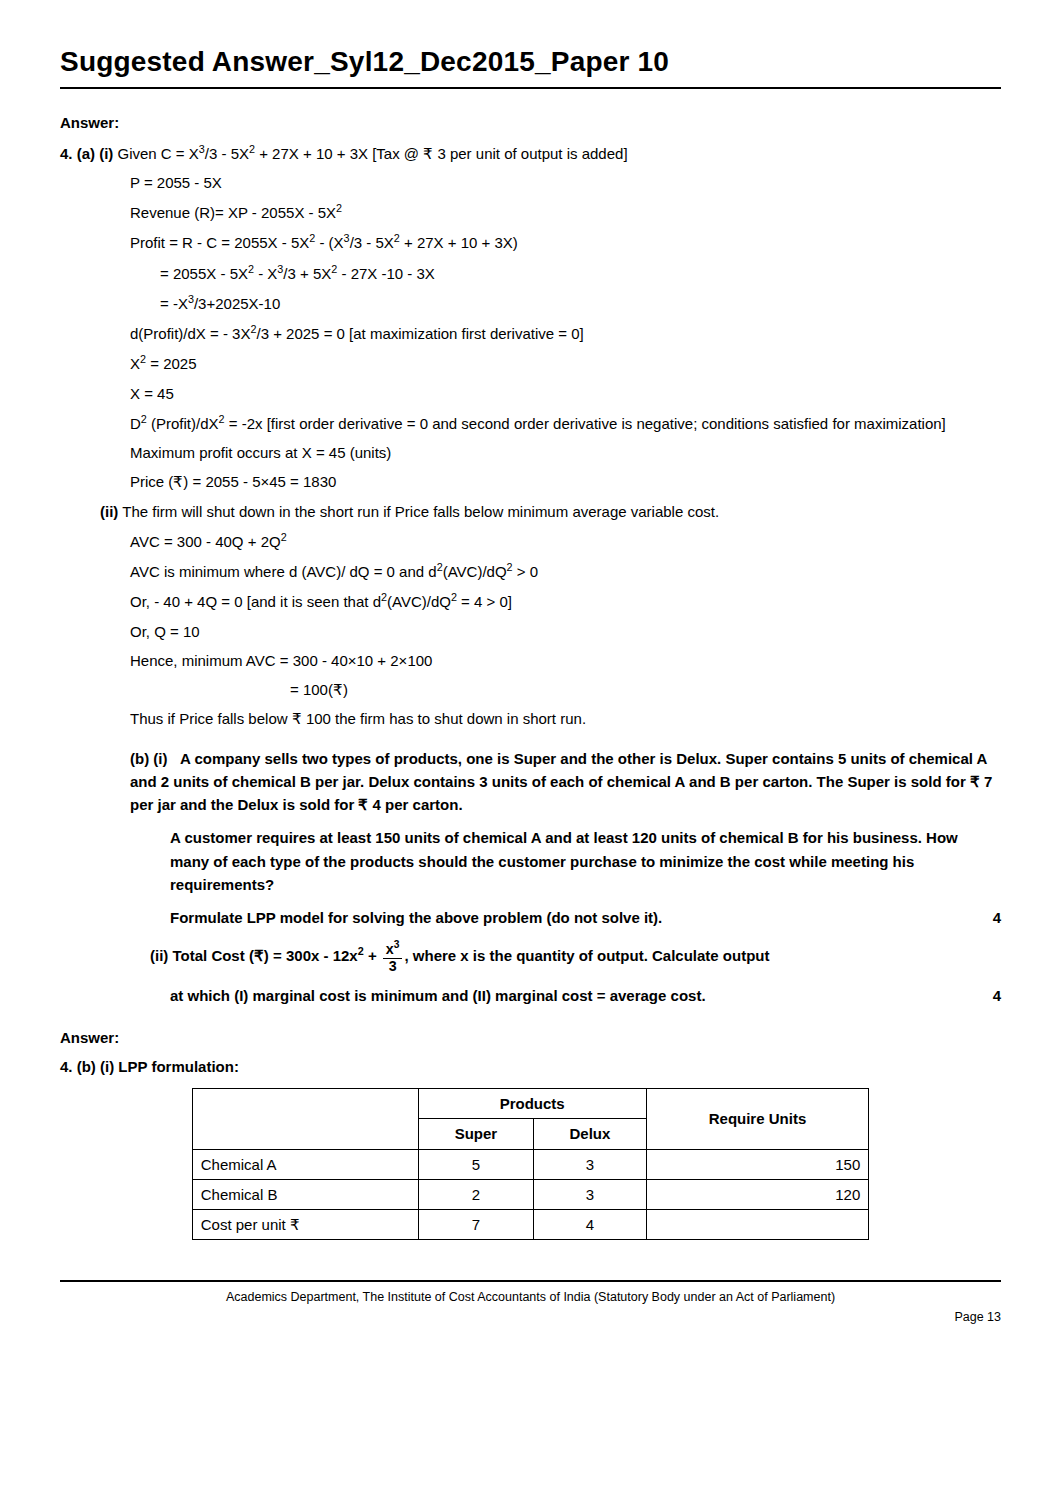Suggested Answer_Syl12_Dec2015_Paper 10
Answer:
4. (a) (i) Given C = X3/3 - 5X2 + 27X + 10 + 3X [Tax @ ₹ 3 per unit of output is added]
P = 2055 - 5X
Revenue (R)= XP - 2055X - 5X2
Profit = R - C = 2055X - 5X2 - (X3/3 - 5X2 + 27X + 10 + 3X)
= 2055X - 5X2 - X3/3 + 5X2 - 27X -10 - 3X
= -X3/3+2025X-10
d(Profit)/dX = - 3X2/3 + 2025 = 0 [at maximization first derivative = 0]
X2 = 2025
X = 45
D2 (Profit)/dX2 = -2x [first order derivative = 0 and second order derivative is negative; conditions satisfied for maximization]
Maximum profit occurs at X = 45 (units)
Price (₹) = 2055 - 5×45 = 1830
(ii) The firm will shut down in the short run if Price falls below minimum average variable cost.
AVC = 300 - 40Q + 2Q2
AVC is minimum where d (AVC)/ dQ = 0 and d2(AVC)/dQ2 > 0
Or, - 40 + 4Q = 0 [and it is seen that d2(AVC)/dQ2 = 4 > 0]
Or, Q = 10
Hence, minimum AVC = 300 - 40×10 + 2×100
= 100(₹)
Thus if Price falls below ₹ 100 the firm has to shut down in short run.
(b) (i) A company sells two types of products, one is Super and the other is Delux. Super contains 5 units of chemical A and 2 units of chemical B per jar. Delux contains 3 units of each of chemical A and B per carton. The Super is sold for ₹ 7 per jar and the Delux is sold for ₹ 4 per carton.
A customer requires at least 150 units of chemical A and at least 120 units of chemical B for his business. How many of each type of the products should the customer purchase to minimize the cost while meeting his requirements?
Formulate LPP model for solving the above problem (do not solve it). 4
(ii) Total Cost (₹) = 300x - 12x2 + x33, where x is the quantity of output. Calculate output
at which (I) marginal cost is minimum and (II) marginal cost = average cost. 4
Answer:
4. (b) (i) LPP formulation:
| | Products | Require Units |
| Super | Delux |
| Chemical A | 5 | 3 | 150 |
| Chemical B | 2 | 3 | 120 |
| Cost per unit ₹ | 7 | 4 | |
Academics Department, The Institute of Cost Accountants of India (Statutory Body under an Act of Parliament) Page 13